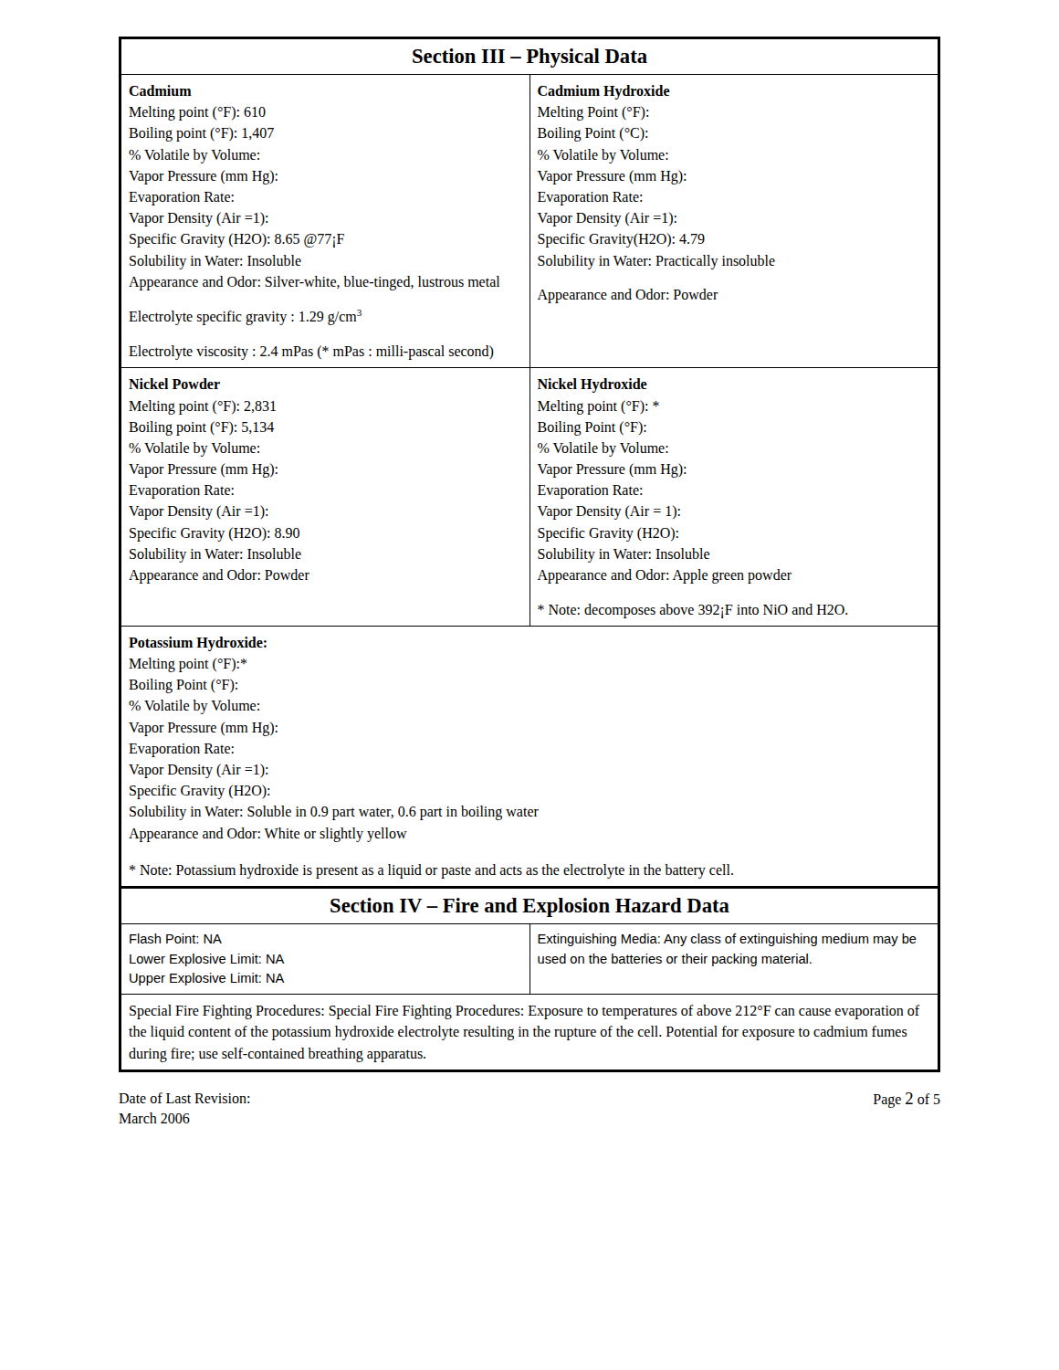| Section III – Physical Data |
| Cadmium Melting point (°F): 610 Boiling point (°F): 1,407 % Volatile by Volume: Vapor Pressure (mm Hg): Evaporation Rate: Vapor Density (Air =1): Specific Gravity (H2O): 8.65 @77¡F Solubility in Water: Insoluble Appearance and Odor: Silver-white, blue-tinged, lustrous metal Electrolyte specific gravity : 1.29 g/cm 3 Electrolyte viscosity : 2.4 mPas (* mPas : milli-pascal second) | Cadmium Hydroxide Melting Point (°F): Boiling Point (°C): % Volatile by Volume: Vapor Pressure (mm Hg): Evaporation Rate: Vapor Density (Air =1): Specific Gravity(H2O): 4.79 Solubility in Water: Practically insoluble Appearance and Odor: Powder |
| Nickel Powder Melting point (°F): 2,831 Boiling point (°F): 5,134 % Volatile by Volume: Vapor Pressure (mm Hg): Evaporation Rate: Vapor Density (Air =1): Specific Gravity (H2O): 8.90 Solubility in Water: Insoluble Appearance and Odor: Powder | Nickel Hydroxide Melting point (°F): * Boiling Point (°F): % Volatile by Volume: Vapor Pressure (mm Hg): Evaporation Rate: Vapor Density (Air = 1): Specific Gravity (H2O): Solubility in Water: Insoluble Appearance and Odor: Apple green powder * Note: decomposes above 392¡F into NiO and H2O. |
| Potassium Hydroxide: Melting point (°F):* Boiling Point (°F): % Volatile by Volume: Vapor Pressure (mm Hg): Evaporation Rate: Vapor Density (Air =1): Specific Gravity (H2O): Solubility in Water: Soluble in 0.9 part water, 0.6 part in boiling water Appearance and Odor: White or slightly yellow * Note: Potassium hydroxide is present as a liquid or paste and acts as the electrolyte in the battery cell. |
| Section IV – Fire and Explosion Hazard Data |
| Flash Point: NA Lower Explosive Limit: NA Upper Explosive Limit: NA | Extinguishing Media: Any class of extinguishing medium may be used on the batteries or their packing material. |
| Special Fire Fighting Procedures: Special Fire Fighting Procedures: Exposure to temperatures of above 212°F can cause evaporation of the liquid content of the potassium hydroxide electrolyte resulting in the rupture of the cell. Potential for exposure to cadmium fumes during fire; use self-contained breathing apparatus. |
Date of Last Revision:
March 2006
Page 2 of 5